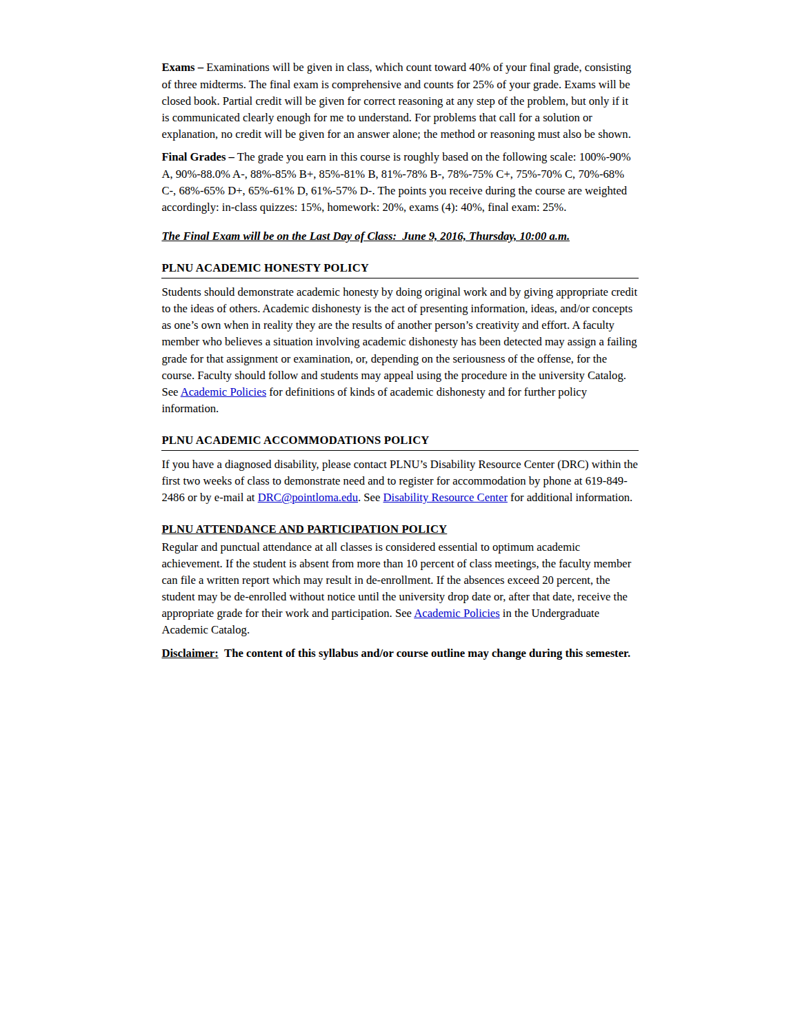Exams – Examinations will be given in class, which count toward 40% of your final grade, consisting of three midterms. The final exam is comprehensive and counts for 25% of your grade. Exams will be closed book. Partial credit will be given for correct reasoning at any step of the problem, but only if it is communicated clearly enough for me to understand. For problems that call for a solution or explanation, no credit will be given for an answer alone; the method or reasoning must also be shown.
Final Grades – The grade you earn in this course is roughly based on the following scale: 100%-90% A, 90%-88.0% A-, 88%-85% B+, 85%-81% B, 81%-78% B-, 78%-75% C+, 75%-70% C, 70%-68% C-, 68%-65% D+, 65%-61% D, 61%-57% D-. The points you receive during the course are weighted accordingly: in-class quizzes: 15%, homework: 20%, exams (4): 40%, final exam: 25%.
The Final Exam will be on the Last Day of Class: June 9, 2016, Thursday, 10:00 a.m.
PLNU Academic Honesty Policy
Students should demonstrate academic honesty by doing original work and by giving appropriate credit to the ideas of others. Academic dishonesty is the act of presenting information, ideas, and/or concepts as one’s own when in reality they are the results of another person’s creativity and effort. A faculty member who believes a situation involving academic dishonesty has been detected may assign a failing grade for that assignment or examination, or, depending on the seriousness of the offense, for the course. Faculty should follow and students may appeal using the procedure in the university Catalog. See Academic Policies for definitions of kinds of academic dishonesty and for further policy information.
PLNU Academic Accommodations Policy
If you have a diagnosed disability, please contact PLNU’s Disability Resource Center (DRC) within the first two weeks of class to demonstrate need and to register for accommodation by phone at 619-849-2486 or by e-mail at DRC@pointloma.edu. See Disability Resource Center for additional information.
PLNU Attendance and Participation Policy
Regular and punctual attendance at all classes is considered essential to optimum academic achievement. If the student is absent from more than 10 percent of class meetings, the faculty member can file a written report which may result in de-enrollment. If the absences exceed 20 percent, the student may be de-enrolled without notice until the university drop date or, after that date, receive the appropriate grade for their work and participation. See Academic Policies in the Undergraduate Academic Catalog.
Disclaimer: The content of this syllabus and/or course outline may change during this semester.